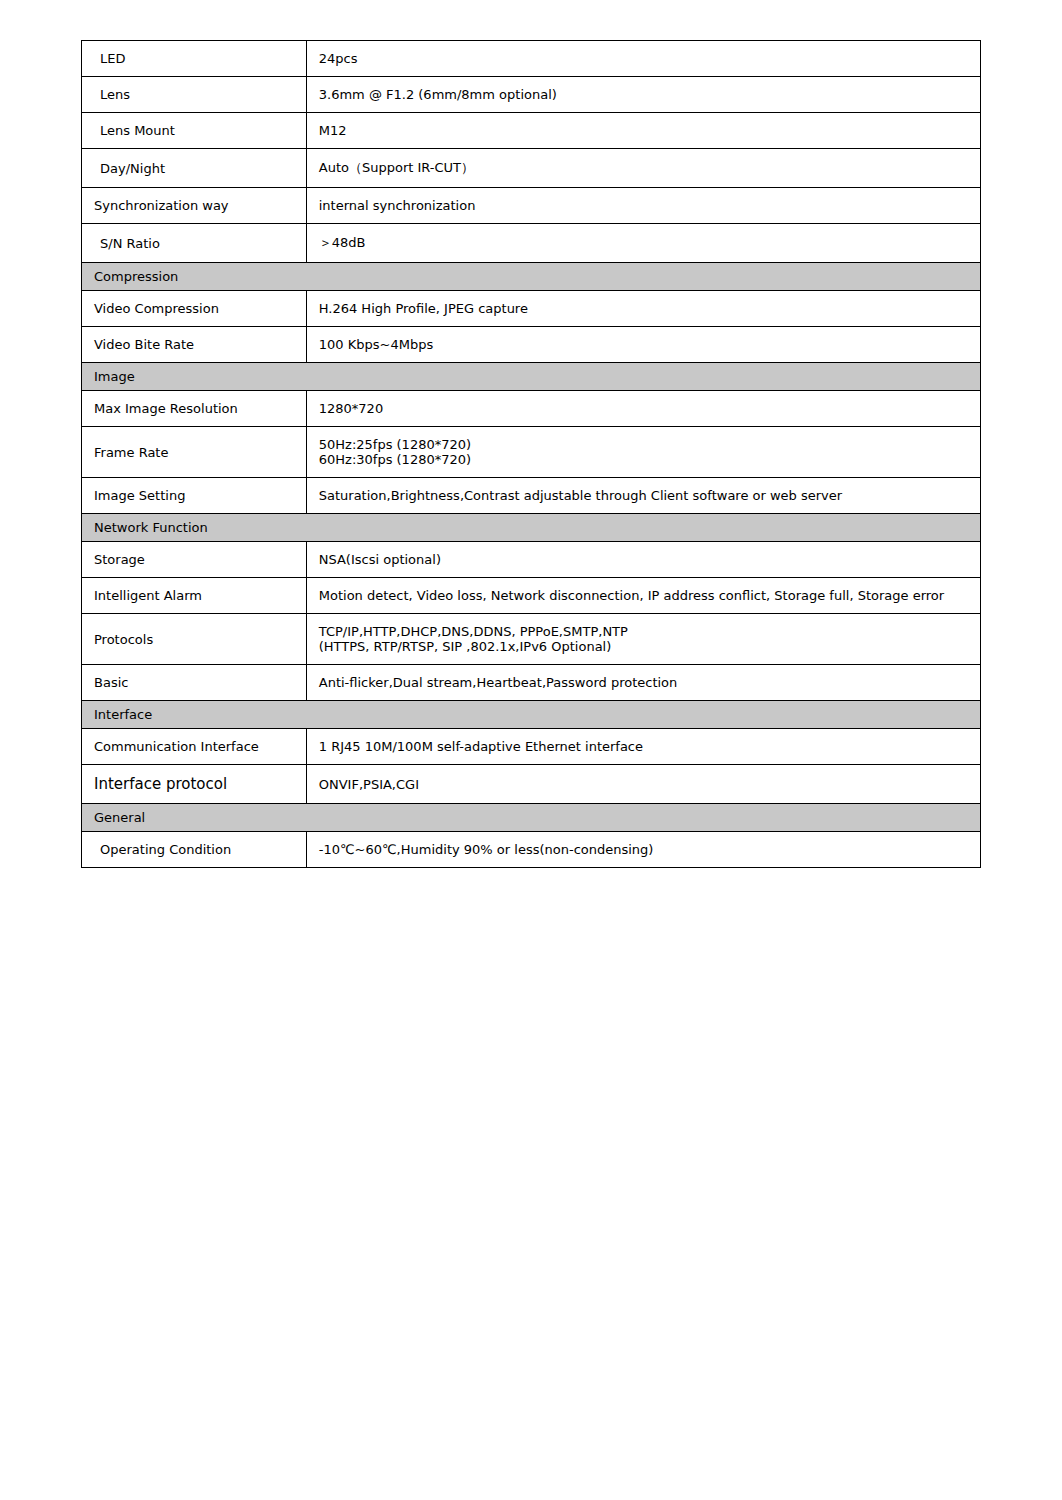| LED | 24pcs |
| Lens | 3.6mm @ F1.2 (6mm/8mm optional) |
| Lens Mount | M12 |
| Day/Night | Auto（Support IR-CUT） |
| Synchronization way | internal synchronization |
| S/N Ratio | ＞48dB |
| Compression |
| Video Compression | H.264 High Profile, JPEG capture |
| Video Bite Rate | 100 Kbps~4Mbps |
| Image |
| Max Image Resolution | 1280*720 |
| Frame Rate | 50Hz:25fps (1280*720) 60Hz:30fps (1280*720) |
| Image Setting | Saturation,Brightness,Contrast adjustable through Client software or web server |
| Network Function |
| Storage | NSA(Iscsi optional) |
| Intelligent Alarm | Motion detect, Video loss, Network disconnection, IP address conflict, Storage full, Storage error |
| Protocols | TCP/IP,HTTP,DHCP,DNS,DDNS, PPPoE,SMTP,NTP (HTTPS, RTP/RTSP, SIP ,802.1x,IPv6 Optional) |
| Basic | Anti-flicker,Dual stream,Heartbeat,Password protection |
| Interface |
| Communication Interface | 1 RJ45 10M/100M self-adaptive Ethernet interface |
| Interface protocol | ONVIF,PSIA,CGI |
| General |
| Operating Condition | -10℃~60℃,Humidity 90% or less(non-condensing) |